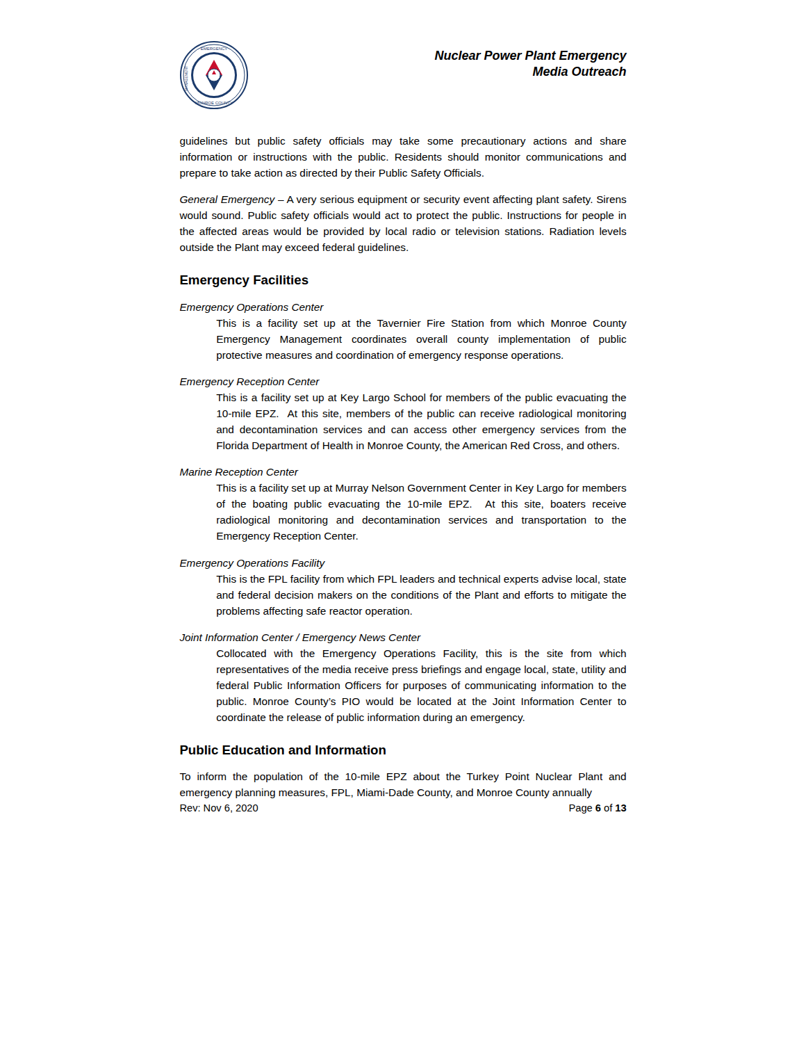EMERGENCY MONROE COUNTY MANAGEMENT
Nuclear Power Plant Emergency
Media Outreach
guidelines but public safety officials may take some precautionary actions and share information or instructions with the public. Residents should monitor communications and prepare to take action as directed by their Public Safety Officials.
General Emergency – A very serious equipment or security event affecting plant safety. Sirens would sound. Public safety officials would act to protect the public. Instructions for people in the affected areas would be provided by local radio or television stations. Radiation levels outside the Plant may exceed federal guidelines.
Emergency Facilities
Emergency Operations Center
This is a facility set up at the Tavernier Fire Station from which Monroe County Emergency Management coordinates overall county implementation of public protective measures and coordination of emergency response operations.
Emergency Reception Center
This is a facility set up at Key Largo School for members of the public evacuating the 10-mile EPZ. At this site, members of the public can receive radiological monitoring and decontamination services and can access other emergency services from the Florida Department of Health in Monroe County, the American Red Cross, and others.
Marine Reception Center
This is a facility set up at Murray Nelson Government Center in Key Largo for members of the boating public evacuating the 10-mile EPZ. At this site, boaters receive radiological monitoring and decontamination services and transportation to the Emergency Reception Center.
Emergency Operations Facility
This is the FPL facility from which FPL leaders and technical experts advise local, state and federal decision makers on the conditions of the Plant and efforts to mitigate the problems affecting safe reactor operation.
Joint Information Center / Emergency News Center
Collocated with the Emergency Operations Facility, this is the site from which representatives of the media receive press briefings and engage local, state, utility and federal Public Information Officers for purposes of communicating information to the public. Monroe County’s PIO would be located at the Joint Information Center to coordinate the release of public information during an emergency.
Public Education and Information
To inform the population of the 10-mile EPZ about the Turkey Point Nuclear Plant and emergency planning measures, FPL, Miami-Dade County, and Monroe County annually
Rev: Nov 6, 2020
Page 6 of 13